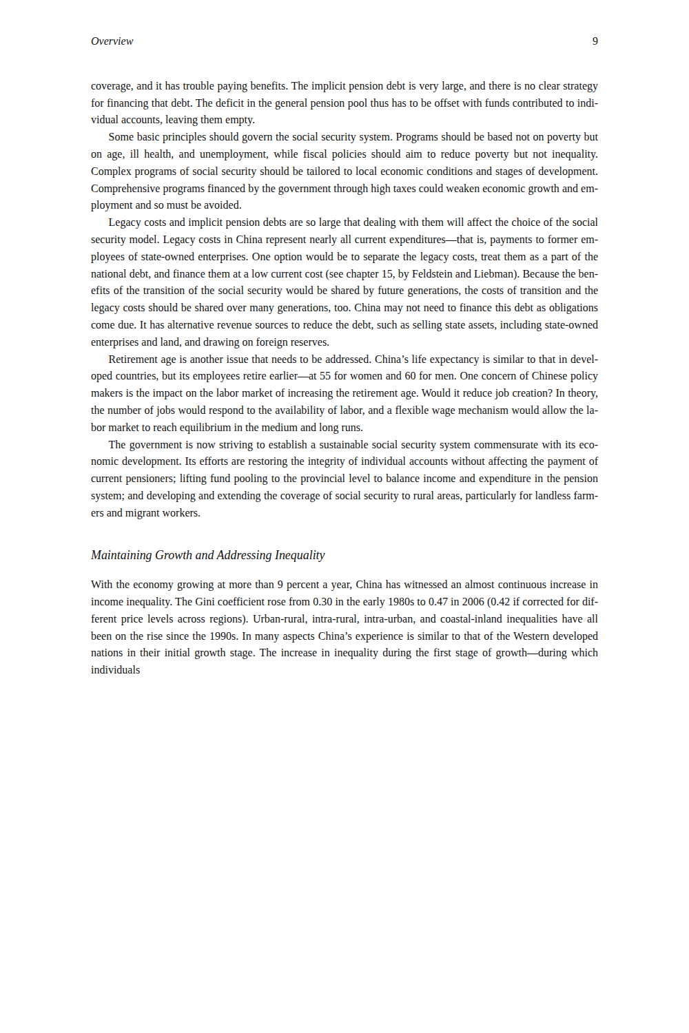Overview 9
coverage, and it has trouble paying benefits. The implicit pension debt is very large, and there is no clear strategy for financing that debt. The deficit in the general pension pool thus has to be offset with funds contributed to individual accounts, leaving them empty.
Some basic principles should govern the social security system. Programs should be based not on poverty but on age, ill health, and unemployment, while fiscal policies should aim to reduce poverty but not inequality. Complex programs of social security should be tailored to local economic conditions and stages of development. Comprehensive programs financed by the government through high taxes could weaken economic growth and employment and so must be avoided.
Legacy costs and implicit pension debts are so large that dealing with them will affect the choice of the social security model. Legacy costs in China represent nearly all current expenditures—that is, payments to former employees of state-owned enterprises. One option would be to separate the legacy costs, treat them as a part of the national debt, and finance them at a low current cost (see chapter 15, by Feldstein and Liebman). Because the benefits of the transition of the social security would be shared by future generations, the costs of transition and the legacy costs should be shared over many generations, too. China may not need to finance this debt as obligations come due. It has alternative revenue sources to reduce the debt, such as selling state assets, including state-owned enterprises and land, and drawing on foreign reserves.
Retirement age is another issue that needs to be addressed. China’s life expectancy is similar to that in developed countries, but its employees retire earlier—at 55 for women and 60 for men. One concern of Chinese policy makers is the impact on the labor market of increasing the retirement age. Would it reduce job creation? In theory, the number of jobs would respond to the availability of labor, and a flexible wage mechanism would allow the labor market to reach equilibrium in the medium and long runs.
The government is now striving to establish a sustainable social security system commensurate with its economic development. Its efforts are restoring the integrity of individual accounts without affecting the payment of current pensioners; lifting fund pooling to the provincial level to balance income and expenditure in the pension system; and developing and extending the coverage of social security to rural areas, particularly for landless farmers and migrant workers.
Maintaining Growth and Addressing Inequality
With the economy growing at more than 9 percent a year, China has witnessed an almost continuous increase in income inequality. The Gini coefficient rose from 0.30 in the early 1980s to 0.47 in 2006 (0.42 if corrected for different price levels across regions). Urban-rural, intra-rural, intra-urban, and coastal-inland inequalities have all been on the rise since the 1990s. In many aspects China’s experience is similar to that of the Western developed nations in their initial growth stage. The increase in inequality during the first stage of growth—during which individuals